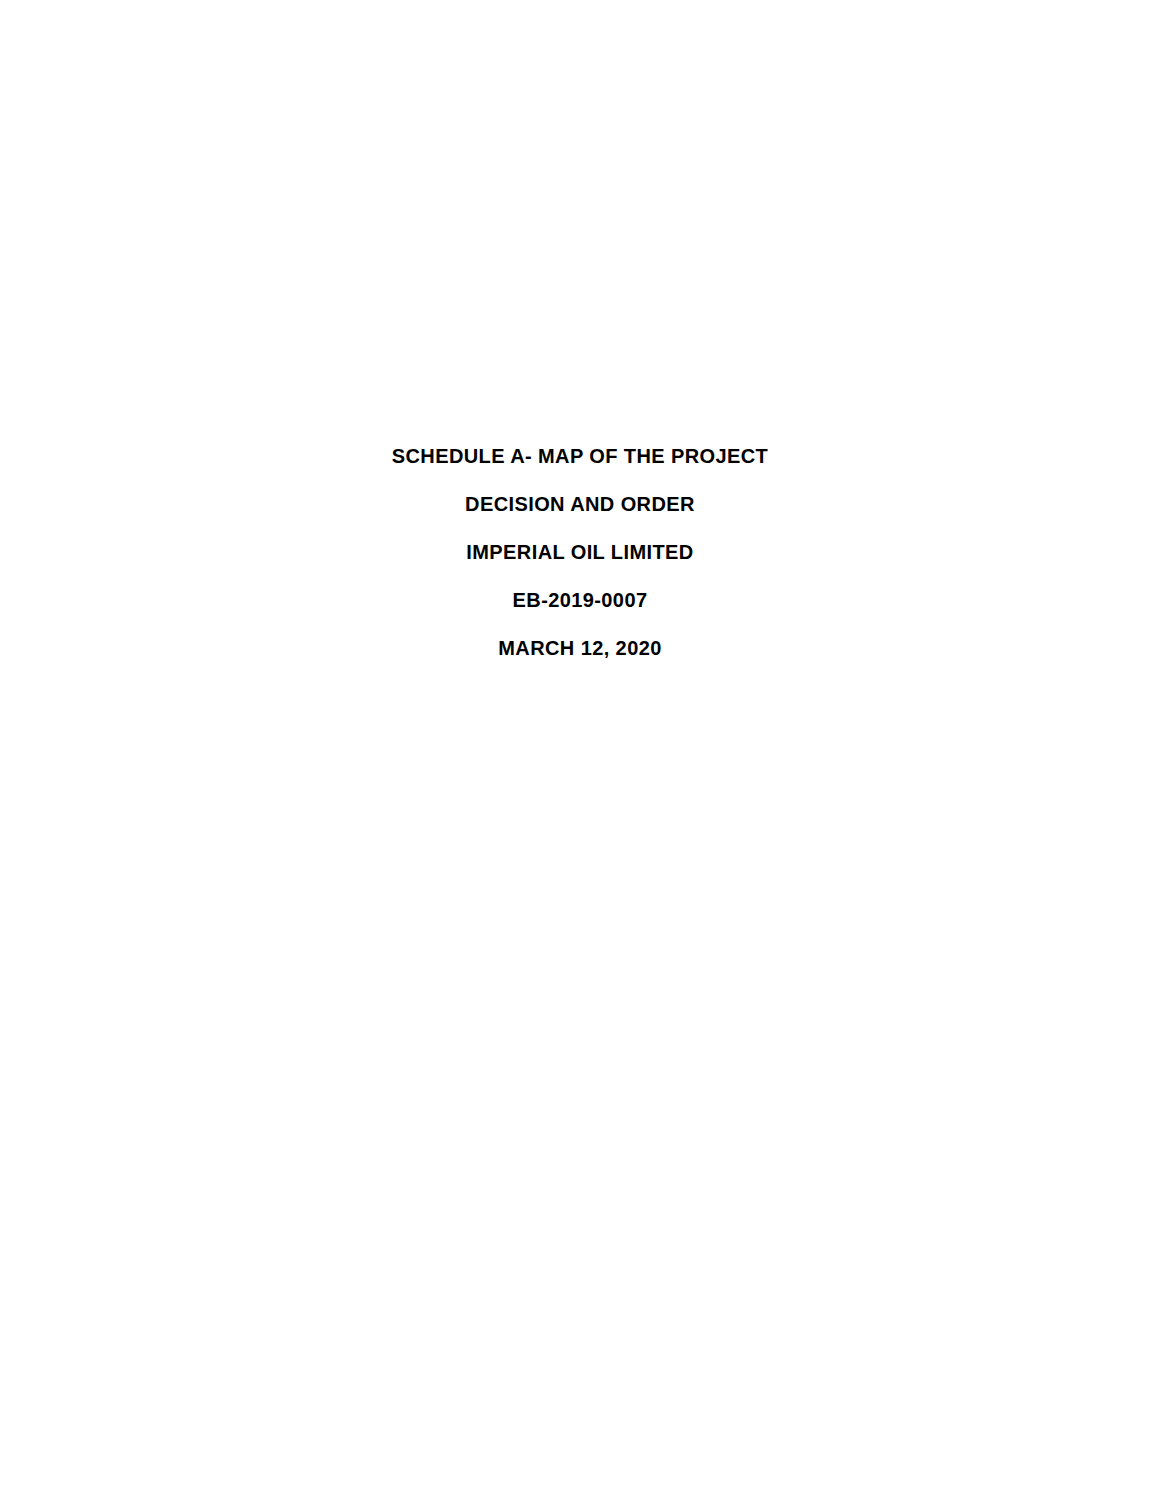SCHEDULE A- MAP OF THE PROJECT
DECISION AND ORDER
IMPERIAL OIL LIMITED
EB-2019-0007
MARCH 12, 2020